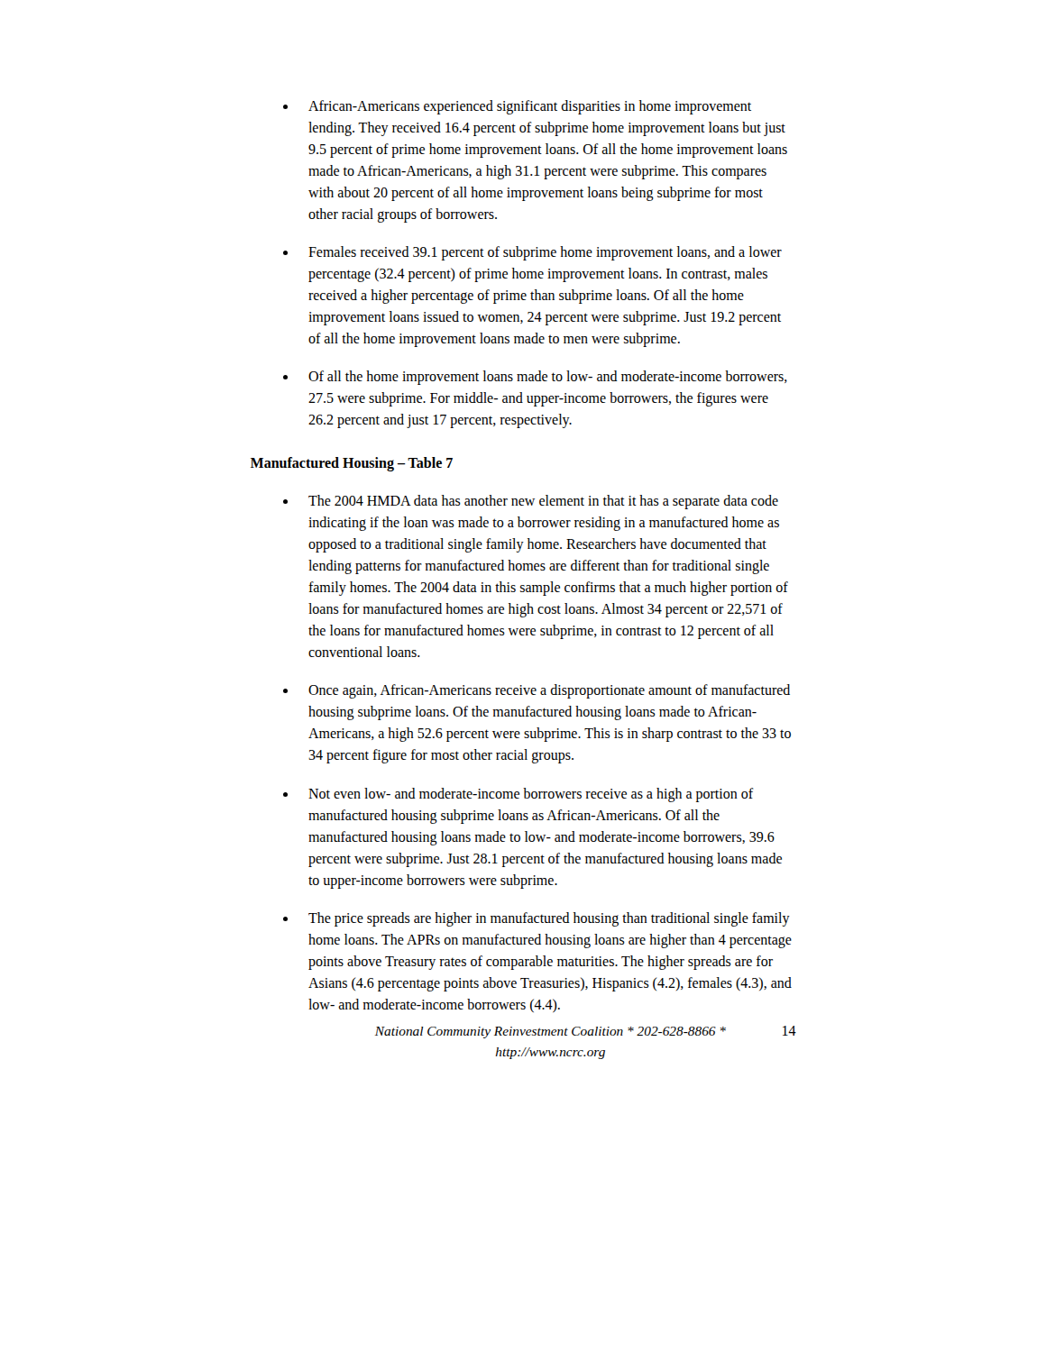African-Americans experienced significant disparities in home improvement lending. They received 16.4 percent of subprime home improvement loans but just 9.5 percent of prime home improvement loans. Of all the home improvement loans made to African-Americans, a high 31.1 percent were subprime. This compares with about 20 percent of all home improvement loans being subprime for most other racial groups of borrowers.
Females received 39.1 percent of subprime home improvement loans, and a lower percentage (32.4 percent) of prime home improvement loans. In contrast, males received a higher percentage of prime than subprime loans. Of all the home improvement loans issued to women, 24 percent were subprime. Just 19.2 percent of all the home improvement loans made to men were subprime.
Of all the home improvement loans made to low- and moderate-income borrowers, 27.5 were subprime. For middle- and upper-income borrowers, the figures were 26.2 percent and just 17 percent, respectively.
Manufactured Housing – Table 7
The 2004 HMDA data has another new element in that it has a separate data code indicating if the loan was made to a borrower residing in a manufactured home as opposed to a traditional single family home. Researchers have documented that lending patterns for manufactured homes are different than for traditional single family homes. The 2004 data in this sample confirms that a much higher portion of loans for manufactured homes are high cost loans. Almost 34 percent or 22,571 of the loans for manufactured homes were subprime, in contrast to 12 percent of all conventional loans.
Once again, African-Americans receive a disproportionate amount of manufactured housing subprime loans. Of the manufactured housing loans made to African-Americans, a high 52.6 percent were subprime. This is in sharp contrast to the 33 to 34 percent figure for most other racial groups.
Not even low- and moderate-income borrowers receive as a high a portion of manufactured housing subprime loans as African-Americans. Of all the manufactured housing loans made to low- and moderate-income borrowers, 39.6 percent were subprime. Just 28.1 percent of the manufactured housing loans made to upper-income borrowers were subprime.
The price spreads are higher in manufactured housing than traditional single family home loans. The APRs on manufactured housing loans are higher than 4 percentage points above Treasury rates of comparable maturities. The higher spreads are for Asians (4.6 percentage points above Treasuries), Hispanics (4.2), females (4.3), and low- and moderate-income borrowers (4.4).
National Community Reinvestment Coalition * 202-628-8866 * http://www.ncrc.org 14